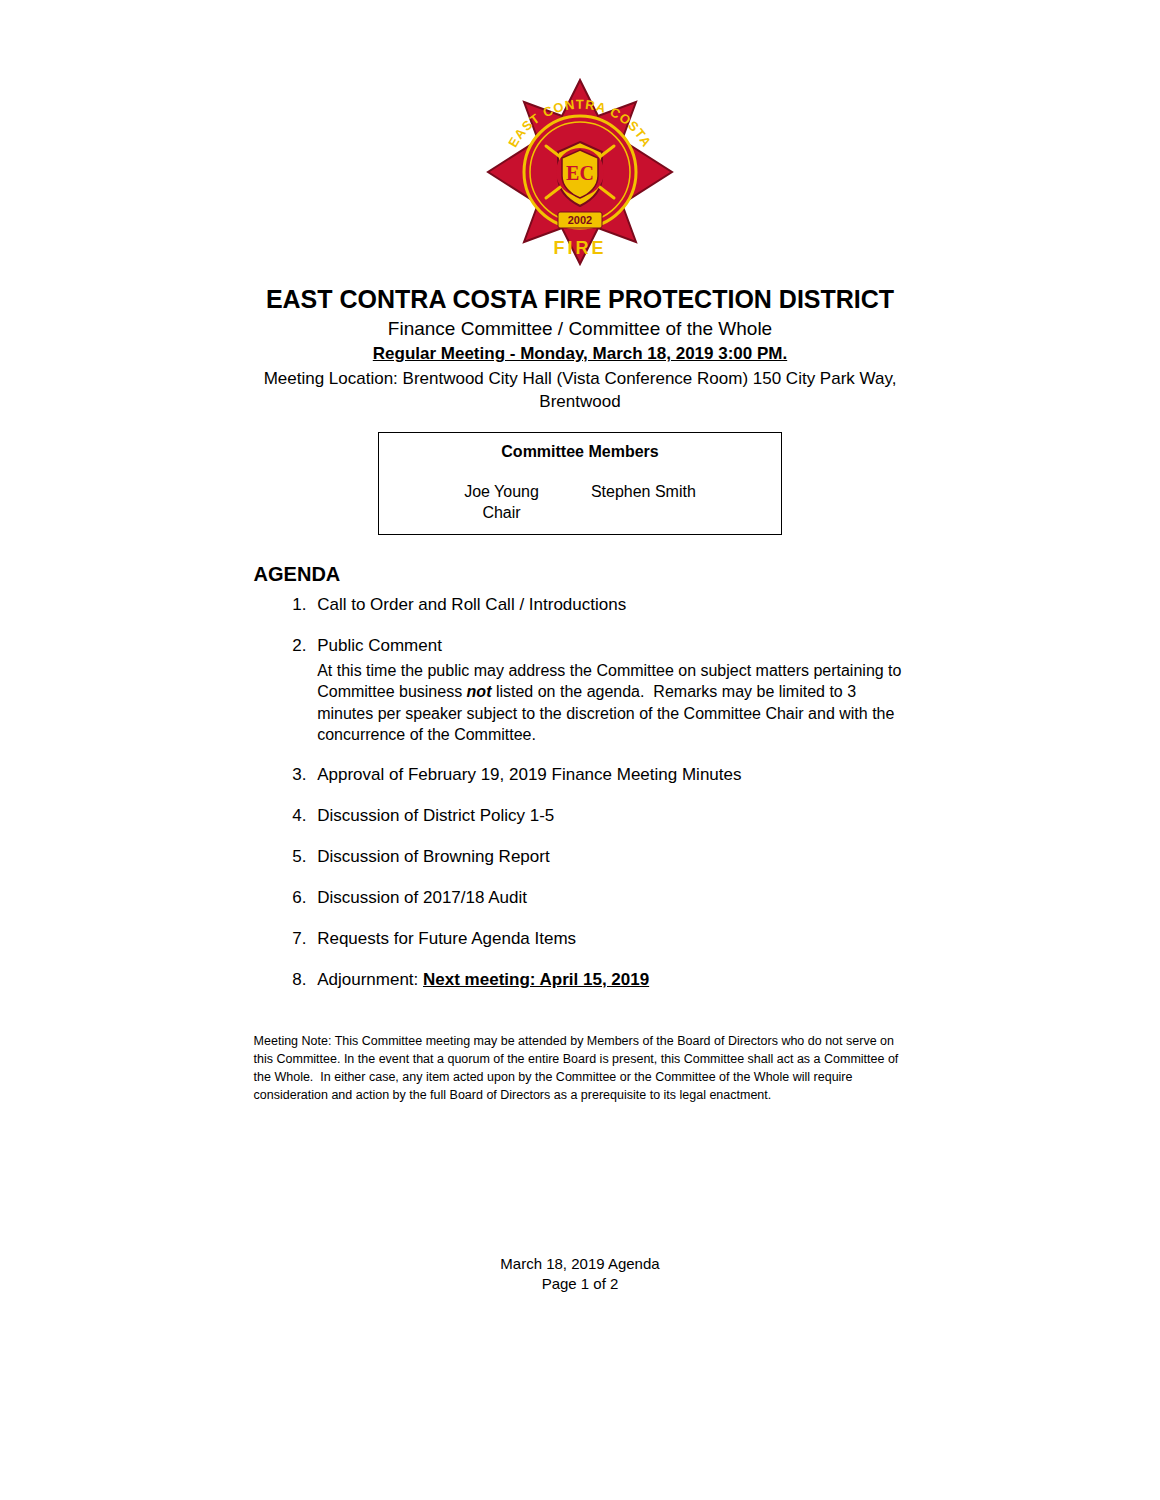EAST CONTRA COSTA EC EC 2002 FIRE
EAST CONTRA COSTA FIRE PROTECTION DISTRICT
Finance Committee / Committee of the Whole
Regular Meeting - Monday, March 18, 2019 3:00 PM.
Meeting Location: Brentwood City Hall (Vista Conference Room) 150 City Park Way, Brentwood
Committee Members
| Joe Young Chair | Stephen Smith |
AGENDA
Call to Order and Roll Call / Introductions
Public Comment
At this time the public may address the Committee on subject matters pertaining to Committee business not listed on the agenda. Remarks may be limited to 3 minutes per speaker subject to the discretion of the Committee Chair and with the concurrence of the Committee.
Approval of February 19, 2019 Finance Meeting Minutes
Discussion of District Policy 1-5
Discussion of Browning Report
Discussion of 2017/18 Audit
Requests for Future Agenda Items
Adjournment: Next meeting: April 15, 2019
Meeting Note: This Committee meeting may be attended by Members of the Board of Directors who do not serve on this Committee. In the event that a quorum of the entire Board is present, this Committee shall act as a Committee of the Whole. In either case, any item acted upon by the Committee or the Committee of the Whole will require consideration and action by the full Board of Directors as a prerequisite to its legal enactment.
March 18, 2019 Agenda
Page 1 of 2